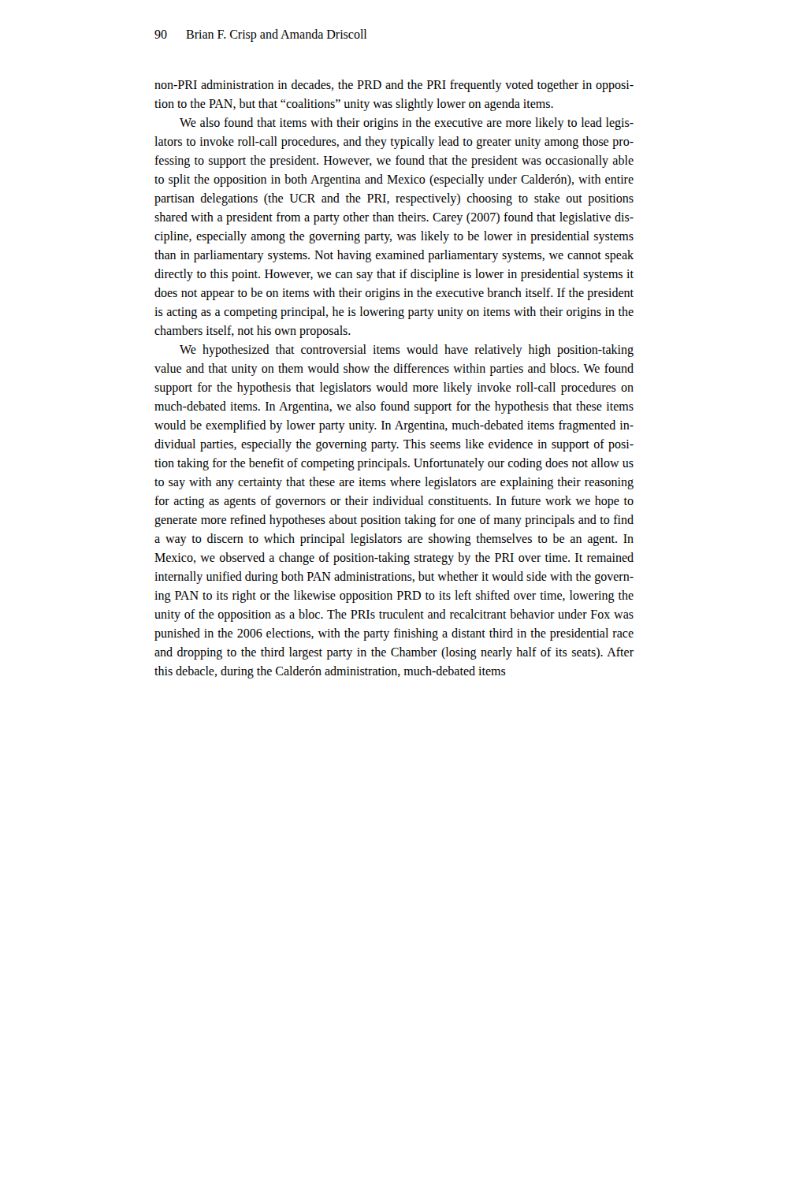90 Brian F. Crisp and Amanda Driscoll
non-PRI administration in decades, the PRD and the PRI frequently voted together in opposition to the PAN, but that “coalitions” unity was slightly lower on agenda items.
We also found that items with their origins in the executive are more likely to lead legislators to invoke roll-call procedures, and they typically lead to greater unity among those professing to support the president. However, we found that the president was occasionally able to split the opposition in both Argentina and Mexico (especially under Calderón), with entire partisan delegations (the UCR and the PRI, respectively) choosing to stake out positions shared with a president from a party other than theirs. Carey (2007) found that legislative discipline, especially among the governing party, was likely to be lower in presidential systems than in parliamentary systems. Not having examined parliamentary systems, we cannot speak directly to this point. However, we can say that if discipline is lower in presidential systems it does not appear to be on items with their origins in the executive branch itself. If the president is acting as a competing principal, he is lowering party unity on items with their origins in the chambers itself, not his own proposals.
We hypothesized that controversial items would have relatively high position-taking value and that unity on them would show the differences within parties and blocs. We found support for the hypothesis that legislators would more likely invoke roll-call procedures on much-debated items. In Argentina, we also found support for the hypothesis that these items would be exemplified by lower party unity. In Argentina, much-debated items fragmented individual parties, especially the governing party. This seems like evidence in support of position taking for the benefit of competing principals. Unfortunately our coding does not allow us to say with any certainty that these are items where legislators are explaining their reasoning for acting as agents of governors or their individual constituents. In future work we hope to generate more refined hypotheses about position taking for one of many principals and to find a way to discern to which principal legislators are showing themselves to be an agent. In Mexico, we observed a change of position-taking strategy by the PRI over time. It remained internally unified during both PAN administrations, but whether it would side with the governing PAN to its right or the likewise opposition PRD to its left shifted over time, lowering the unity of the opposition as a bloc. The PRIs truculent and recalcitrant behavior under Fox was punished in the 2006 elections, with the party finishing a distant third in the presidential race and dropping to the third largest party in the Chamber (losing nearly half of its seats). After this debacle, during the Calderón administration, much-debated items